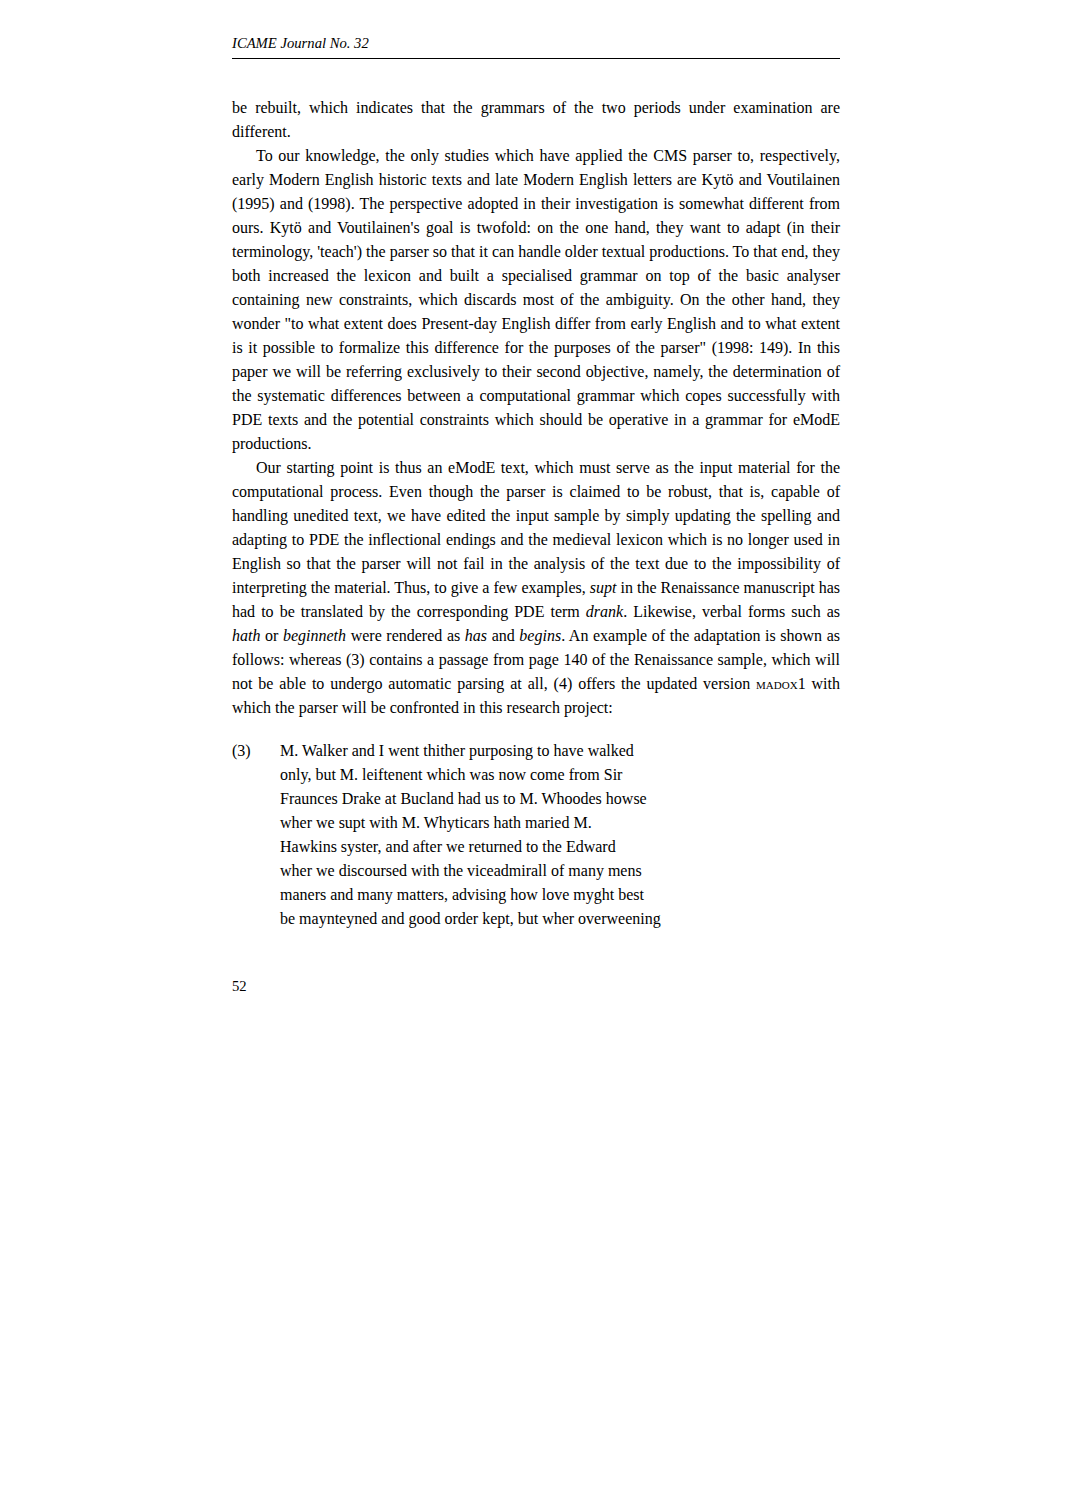ICAME Journal No. 32
be rebuilt, which indicates that the grammars of the two periods under examination are different.
To our knowledge, the only studies which have applied the CMS parser to, respectively, early Modern English historic texts and late Modern English letters are Kytö and Voutilainen (1995) and (1998). The perspective adopted in their investigation is somewhat different from ours. Kytö and Voutilainen's goal is twofold: on the one hand, they want to adapt (in their terminology, 'teach') the parser so that it can handle older textual productions. To that end, they both increased the lexicon and built a specialised grammar on top of the basic analyser containing new constraints, which discards most of the ambiguity. On the other hand, they wonder "to what extent does Present-day English differ from early English and to what extent is it possible to formalize this difference for the purposes of the parser" (1998: 149). In this paper we will be referring exclusively to their second objective, namely, the determination of the systematic differences between a computational grammar which copes successfully with PDE texts and the potential constraints which should be operative in a grammar for eModE productions.
Our starting point is thus an eModE text, which must serve as the input material for the computational process. Even though the parser is claimed to be robust, that is, capable of handling unedited text, we have edited the input sample by simply updating the spelling and adapting to PDE the inflectional endings and the medieval lexicon which is no longer used in English so that the parser will not fail in the analysis of the text due to the impossibility of interpreting the material. Thus, to give a few examples, supt in the Renaissance manuscript has had to be translated by the corresponding PDE term drank. Likewise, verbal forms such as hath or beginneth were rendered as has and begins. An example of the adaptation is shown as follows: whereas (3) contains a passage from page 140 of the Renaissance sample, which will not be able to undergo automatic parsing at all, (4) offers the updated version madox1 with which the parser will be confronted in this research project:
(3) M. Walker and I went thither purposing to have walked only, but M. leiftenent which was now come from Sir Fraunces Drake at Bucland had us to M. Whoodes howse wher we supt with M. Whyticars hath maried M. Hawkins syster, and after we returned to the Edward wher we discoursed with the viceadmirall of many mens maners and many matters, advising how love myght best be maynteyned and good order kept, but wher overweening
52